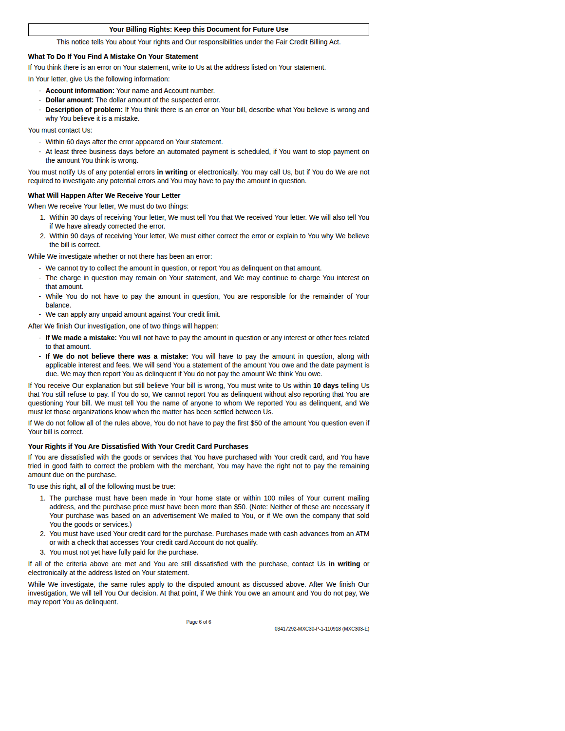Your Billing Rights: Keep this Document for Future Use
This notice tells You about Your rights and Our responsibilities under the Fair Credit Billing Act.
What To Do If You Find A Mistake On Your Statement
If You think there is an error on Your statement, write to Us at the address listed on Your statement.
In Your letter, give Us the following information:
Account information: Your name and Account number.
Dollar amount: The dollar amount of the suspected error.
Description of problem: If You think there is an error on Your bill, describe what You believe is wrong and why You believe it is a mistake.
You must contact Us:
Within 60 days after the error appeared on Your statement.
At least three business days before an automated payment is scheduled, if You want to stop payment on the amount You think is wrong.
You must notify Us of any potential errors in writing or electronically. You may call Us, but if You do We are not required to investigate any potential errors and You may have to pay the amount in question.
What Will Happen After We Receive Your Letter
When We receive Your letter, We must do two things:
Within 30 days of receiving Your letter, We must tell You that We received Your letter. We will also tell You if We have already corrected the error.
Within 90 days of receiving Your letter, We must either correct the error or explain to You why We believe the bill is correct.
While We investigate whether or not there has been an error:
We cannot try to collect the amount in question, or report You as delinquent on that amount.
The charge in question may remain on Your statement, and We may continue to charge You interest on that amount.
While You do not have to pay the amount in question, You are responsible for the remainder of Your balance.
We can apply any unpaid amount against Your credit limit.
After We finish Our investigation, one of two things will happen:
If We made a mistake: You will not have to pay the amount in question or any interest or other fees related to that amount.
If We do not believe there was a mistake: You will have to pay the amount in question, along with applicable interest and fees. We will send You a statement of the amount You owe and the date payment is due. We may then report You as delinquent if You do not pay the amount We think You owe.
If You receive Our explanation but still believe Your bill is wrong, You must write to Us within 10 days telling Us that You still refuse to pay. If You do so, We cannot report You as delinquent without also reporting that You are questioning Your bill. We must tell You the name of anyone to whom We reported You as delinquent, and We must let those organizations know when the matter has been settled between Us.
If We do not follow all of the rules above, You do not have to pay the first $50 of the amount You question even if Your bill is correct.
Your Rights if You Are Dissatisfied With Your Credit Card Purchases
If You are dissatisfied with the goods or services that You have purchased with Your credit card, and You have tried in good faith to correct the problem with the merchant, You may have the right not to pay the remaining amount due on the purchase.
To use this right, all of the following must be true:
The purchase must have been made in Your home state or within 100 miles of Your current mailing address, and the purchase price must have been more than $50. (Note: Neither of these are necessary if Your purchase was based on an advertisement We mailed to You, or if We own the company that sold You the goods or services.)
You must have used Your credit card for the purchase. Purchases made with cash advances from an ATM or with a check that accesses Your credit card Account do not qualify.
You must not yet have fully paid for the purchase.
If all of the criteria above are met and You are still dissatisfied with the purchase, contact Us in writing or electronically at the address listed on Your statement.
While We investigate, the same rules apply to the disputed amount as discussed above. After We finish Our investigation, We will tell You Our decision. At that point, if We think You owe an amount and You do not pay, We may report You as delinquent.
Page 6 of 6
03417292-MXC30-P-1-110918 (MXC303-E)